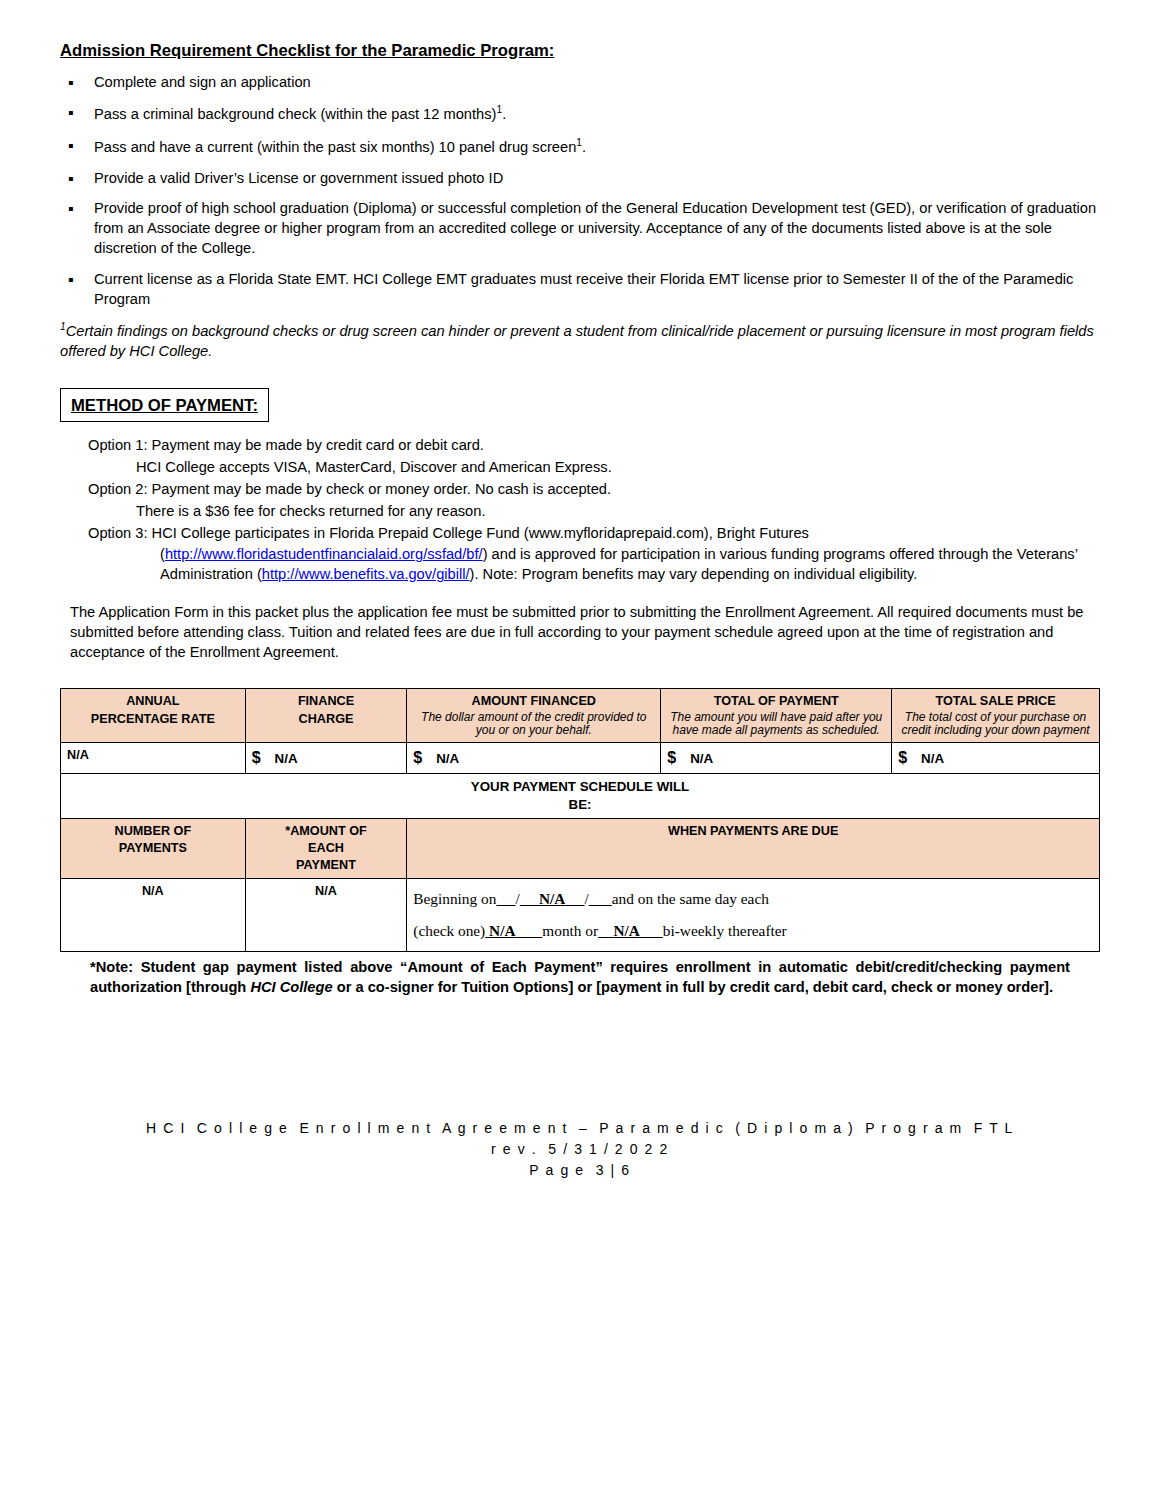Admission Requirement Checklist for the Paramedic Program:
Complete and sign an application
Pass a criminal background check (within the past 12 months)1.
Pass and have a current (within the past six months) 10 panel drug screen1.
Provide a valid Driver’s License or government issued photo ID
Provide proof of high school graduation (Diploma) or successful completion of the General Education Development test (GED), or verification of graduation from an Associate degree or higher program from an accredited college or university. Acceptance of any of the documents listed above is at the sole discretion of the College.
Current license as a Florida State EMT. HCI College EMT graduates must receive their Florida EMT license prior to Semester II of the of the Paramedic Program
1Certain findings on background checks or drug screen can hinder or prevent a student from clinical/ride placement or pursuing licensure in most program fields offered by HCI College.
METHOD OF PAYMENT:
Option 1: Payment may be made by credit card or debit card.
HCI College accepts VISA, MasterCard, Discover and American Express.
Option 2: Payment may be made by check or money order. No cash is accepted.
There is a $36 fee for checks returned for any reason.
Option 3: HCI College participates in Florida Prepaid College Fund (www.myfloridaprepaid.com), Bright Futures
(http://www.floridastudentfinancialaid.org/ssfad/bf/) and is approved for participation in various funding programs offered through the Veterans’ Administration (http://www.benefits.va.gov/gibill/). Note: Program benefits may vary depending on individual eligibility.
The Application Form in this packet plus the application fee must be submitted prior to submitting the Enrollment Agreement. All required documents must be submitted before attending class. Tuition and related fees are due in full according to your payment schedule agreed upon at the time of registration and acceptance of the Enrollment Agreement.
| ANNUAL PERCENTAGE RATE | FINANCE CHARGE | AMOUNT FINANCED The dollar amount of the credit provided to you or on your behalf. | TOTAL OF PAYMENT The amount you will have paid after you have made all payments as scheduled. | TOTAL SALE PRICE The total cost of your purchase on credit including your down payment |
| --- | --- | --- | --- | --- |
| N/A | $ N/A | $ N/A | $ N/A | $ N/A |
| YOUR PAYMENT SCHEDULE WILL BE: |
| NUMBER OF PAYMENTS | *AMOUNT OF EACH PAYMENT | WHEN PAYMENTS ARE DUE |
| N/A | N/A | Beginning on / N/A / and on the same day each (check one) N/A month or N/A bi-weekly thereafter |
*Note: Student gap payment listed above “Amount of Each Payment” requires enrollment in automatic debit/credit/checking payment authorization [through HCI College or a co-signer for Tuition Options] or [payment in full by credit card, debit card, check or money order].
H C I C o l l e g e E n r o l l m e n t A g r e e m e n t – P a r a m e d i c ( D i p l o m a ) P r o g r a m F T L
r e v . 5 / 3 1 / 2 0 2 2
P a g e 3 | 6